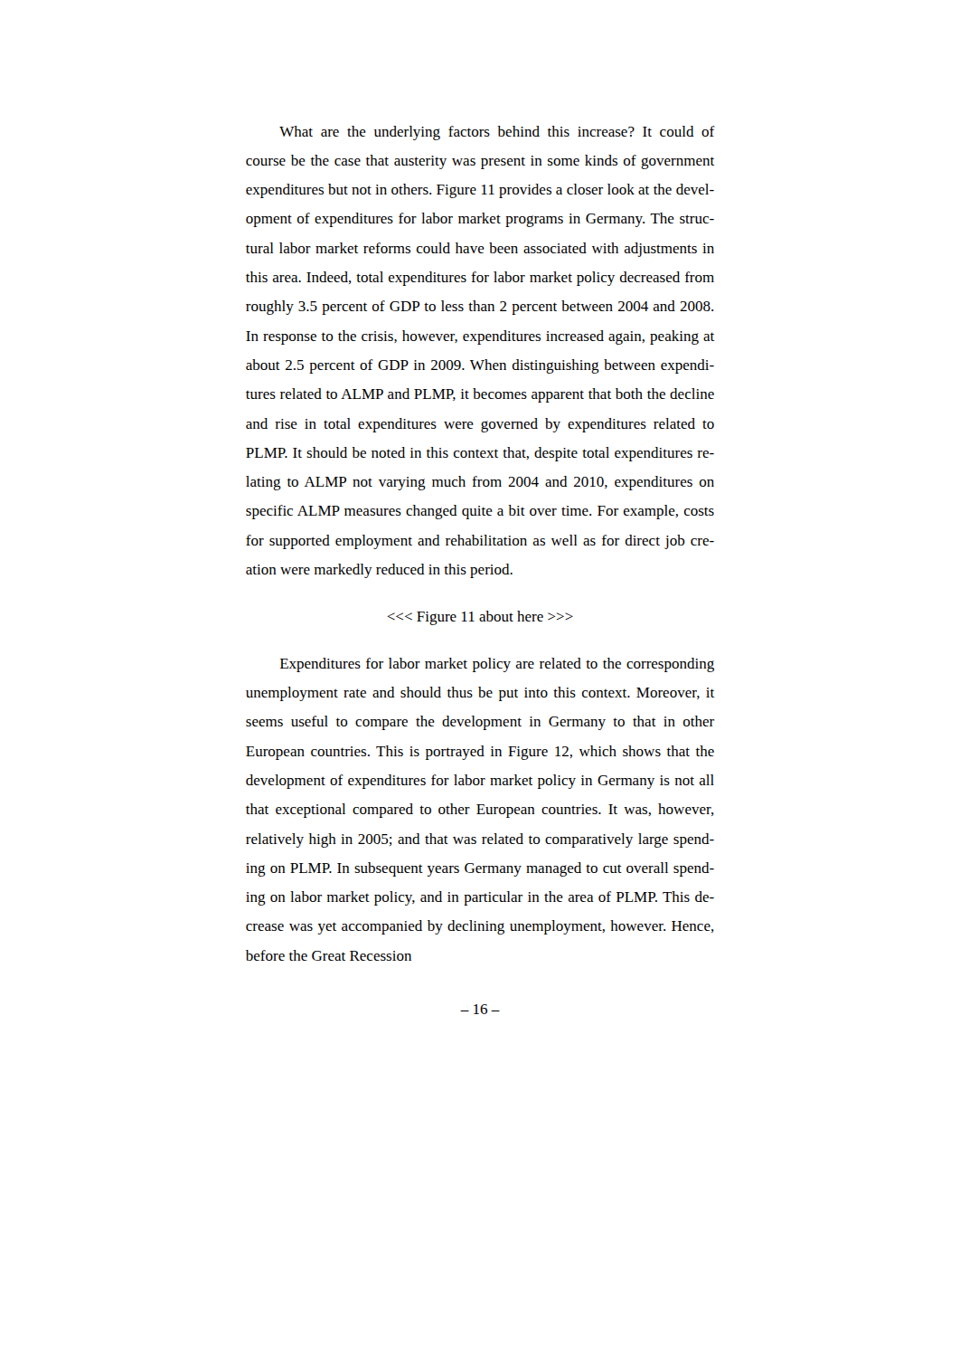What are the underlying factors behind this increase? It could of course be the case that austerity was present in some kinds of government expenditures but not in others. Figure 11 provides a closer look at the development of expenditures for labor market programs in Germany. The structural labor market reforms could have been associated with adjustments in this area. Indeed, total expenditures for labor market policy decreased from roughly 3.5 percent of GDP to less than 2 percent between 2004 and 2008. In response to the crisis, however, expenditures increased again, peaking at about 2.5 percent of GDP in 2009. When distinguishing between expenditures related to ALMP and PLMP, it becomes apparent that both the decline and rise in total expenditures were governed by expenditures related to PLMP. It should be noted in this context that, despite total expenditures relating to ALMP not varying much from 2004 and 2010, expenditures on specific ALMP measures changed quite a bit over time. For example, costs for supported employment and rehabilitation as well as for direct job creation were markedly reduced in this period.
<<< Figure 11 about here >>>
Expenditures for labor market policy are related to the corresponding unemployment rate and should thus be put into this context. Moreover, it seems useful to compare the development in Germany to that in other European countries. This is portrayed in Figure 12, which shows that the development of expenditures for labor market policy in Germany is not all that exceptional compared to other European countries. It was, however, relatively high in 2005; and that was related to comparatively large spending on PLMP. In subsequent years Germany managed to cut overall spending on labor market policy, and in particular in the area of PLMP. This decrease was yet accompanied by declining unemployment, however. Hence, before the Great Recession
– 16 –